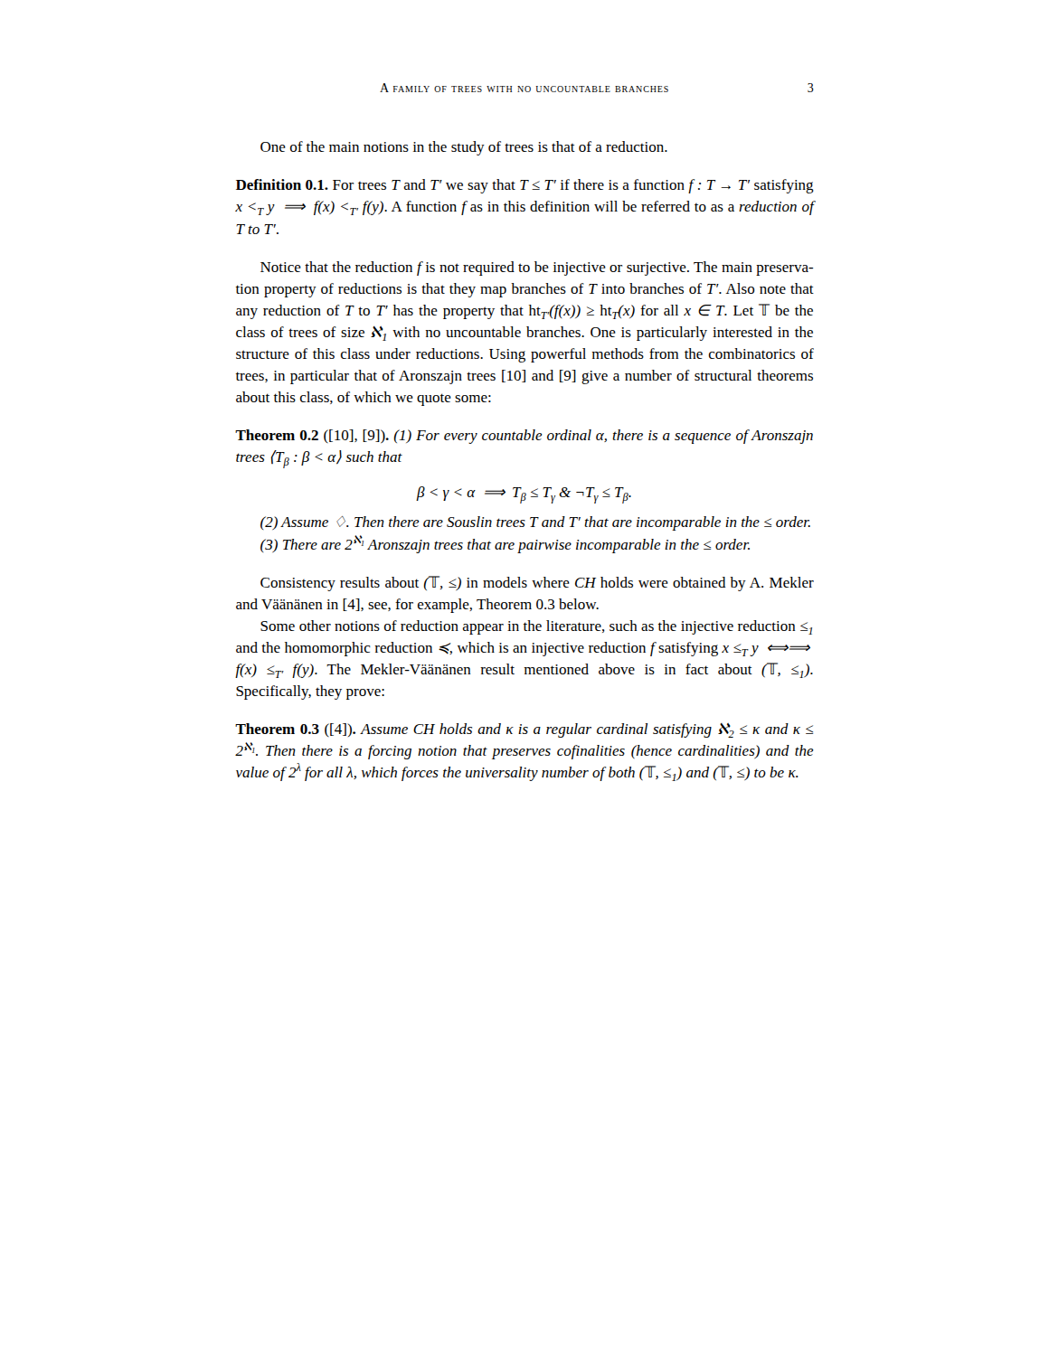A family of trees with no uncountable branches 3
One of the main notions in the study of trees is that of a reduction.
Definition 0.1. For trees T and T′ we say that T ≤ T′ if there is a function f : T → T′ satisfying x <T y ⟹ f(x) <T′ f(y). A function f as in this definition will be referred to as a reduction of T to T′.
Notice that the reduction f is not required to be injective or surjective. The main preservation property of reductions is that they map branches of T into branches of T′. Also note that any reduction of T to T′ has the property that htT′(f(x)) ≥ htT(x) for all x ∈ T. Let 𝕋 be the class of trees of size ℵ1 with no uncountable branches. One is particularly interested in the structure of this class under reductions. Using powerful methods from the combinatorics of trees, in particular that of Aronszajn trees [10] and [9] give a number of structural theorems about this class, of which we quote some:
Theorem 0.2 ([10], [9]). (1) For every countable ordinal α, there is a sequence of Aronszajn trees ⟨Tβ : β < α⟩ such that
β < γ < α ⟹ Tβ ≤ Tγ & ¬Tγ ≤ Tβ.
(2) Assume ♢. Then there are Souslin trees T and T′ that are incomparable in the ≤ order.
(3) There are 2ℵ1 Aronszajn trees that are pairwise incomparable in the ≤ order.
Consistency results about (𝕋, ≤) in models where CH holds were obtained by A. Mekler and Väänänen in [4], see, for example, Theorem 0.3 below.
Some other notions of reduction appear in the literature, such as the injective reduction ≤1 and the homomorphic reduction ≼, which is an injective reduction f satisfying x ≤T y ⟺⟹ f(x) ≤T′ f(y). The Mekler-Väänänen result mentioned above is in fact about (𝕋, ≤1). Specifically, they prove:
Theorem 0.3 ([4]). Assume CH holds and κ is a regular cardinal satisfying ℵ2 ≤ κ and κ ≤ 2ℵ1. Then there is a forcing notion that preserves cofinalities (hence cardinalities) and the value of 2λ for all λ, which forces the universality number of both (𝕋, ≤1) and (𝕋, ≤) to be κ.